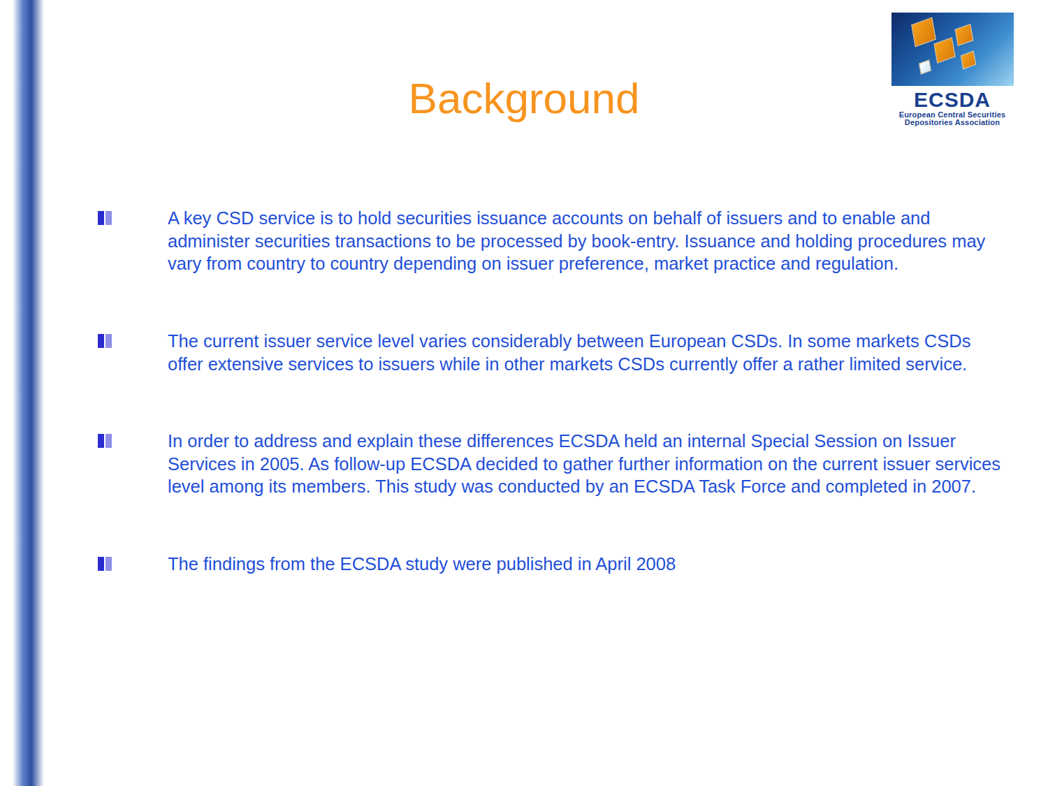ECSDA
European Central Securities
Depositories Association
Background
A key CSD service is to hold securities issuance accounts on behalf of issuers and to enable and administer securities transactions to be processed by book-entry. Issuance and holding procedures may vary from country to country depending on issuer preference, market practice and regulation.
The current issuer service level varies considerably between European CSDs. In some markets CSDs offer extensive services to issuers while in other markets CSDs currently offer a rather limited service.
In order to address and explain these differences ECSDA held an internal Special Session on Issuer Services in 2005. As follow-up ECSDA decided to gather further information on the current issuer services level among its members. This study was conducted by an ECSDA Task Force and completed in 2007.
The findings from the ECSDA study were published in April 2008